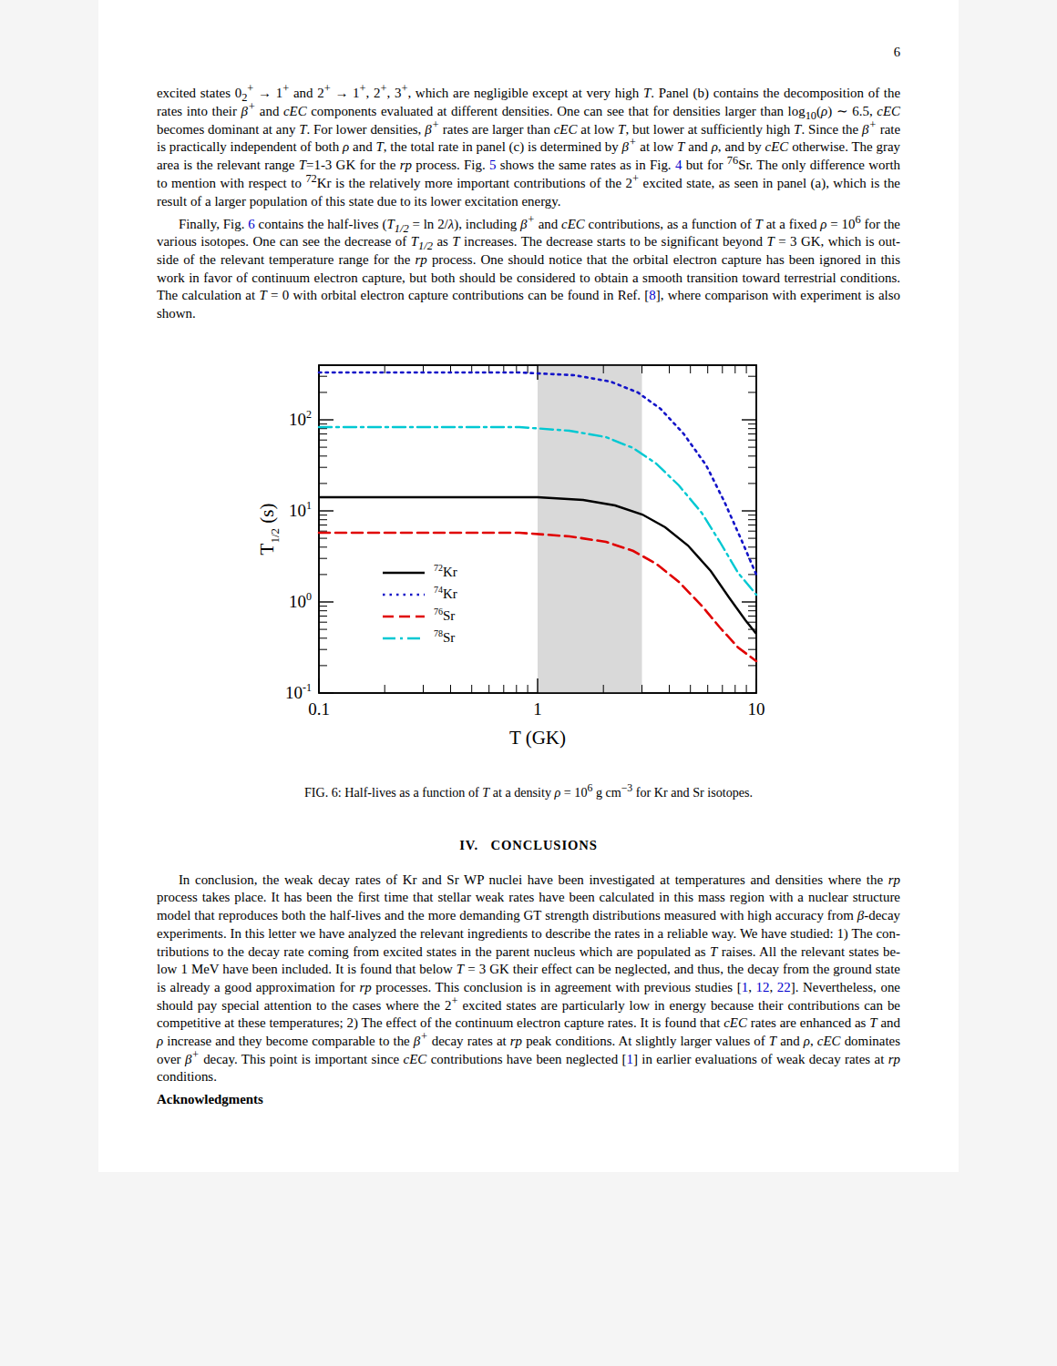6
excited states 02+ → 1+ and 2+ → 1+, 2+, 3+, which are negligible except at very high T. Panel (b) contains the decomposition of the rates into their β+ and cEC components evaluated at different densities. One can see that for densities larger than log10(ρ) ∼ 6.5, cEC becomes dominant at any T. For lower densities, β+ rates are larger than cEC at low T, but lower at sufficiently high T. Since the β+ rate is practically independent of both ρ and T, the total rate in panel (c) is determined by β+ at low T and ρ, and by cEC otherwise. The gray area is the relevant range T=1-3 GK for the rp process. Fig. 5 shows the same rates as in Fig. 4 but for 76Sr. The only difference worth to mention with respect to 72Kr is the relatively more important contributions of the 2+ excited state, as seen in panel (a), which is the result of a larger population of this state due to its lower excitation energy.
Finally, Fig. 6 contains the half-lives (T1/2 = ln 2/λ), including β+ and cEC contributions, as a function of T at a fixed ρ = 106 for the various isotopes. One can see the decrease of T1/2 as T increases. The decrease starts to be significant beyond T = 3 GK, which is outside of the relevant temperature range for the rp process. One should notice that the orbital electron capture has been ignored in this work in favor of continuum electron capture, but both should be considered to obtain a smooth transition toward terrestrial conditions. The calculation at T = 0 with orbital electron capture contributions can be found in Ref. [8], where comparison with experiment is also shown.
72Kr 74Kr 76Sr 78Sr 102 101 100 10-1 0.1 1 10 T (GK) T1/2 (s)
FIG. 6: Half-lives as a function of T at a density ρ = 106 g cm−3 for Kr and Sr isotopes.
IV. Conclusions
In conclusion, the weak decay rates of Kr and Sr WP nuclei have been investigated at temperatures and densities where the rp process takes place. It has been the first time that stellar weak rates have been calculated in this mass region with a nuclear structure model that reproduces both the half-lives and the more demanding GT strength distributions measured with high accuracy from β-decay experiments. In this letter we have analyzed the relevant ingredients to describe the rates in a reliable way. We have studied: 1) The contributions to the decay rate coming from excited states in the parent nucleus which are populated as T raises. All the relevant states below 1 MeV have been included. It is found that below T = 3 GK their effect can be neglected, and thus, the decay from the ground state is already a good approximation for rp processes. This conclusion is in agreement with previous studies [1, 12, 22]. Nevertheless, one should pay special attention to the cases where the 2+ excited states are particularly low in energy because their contributions can be competitive at these temperatures; 2) The effect of the continuum electron capture rates. It is found that cEC rates are enhanced as T and ρ increase and they become comparable to the β+ decay rates at rp peak conditions. At slightly larger values of T and ρ, cEC dominates over β+ decay. This point is important since cEC contributions have been neglected [1] in earlier evaluations of weak decay rates at rp conditions.
Acknowledgments